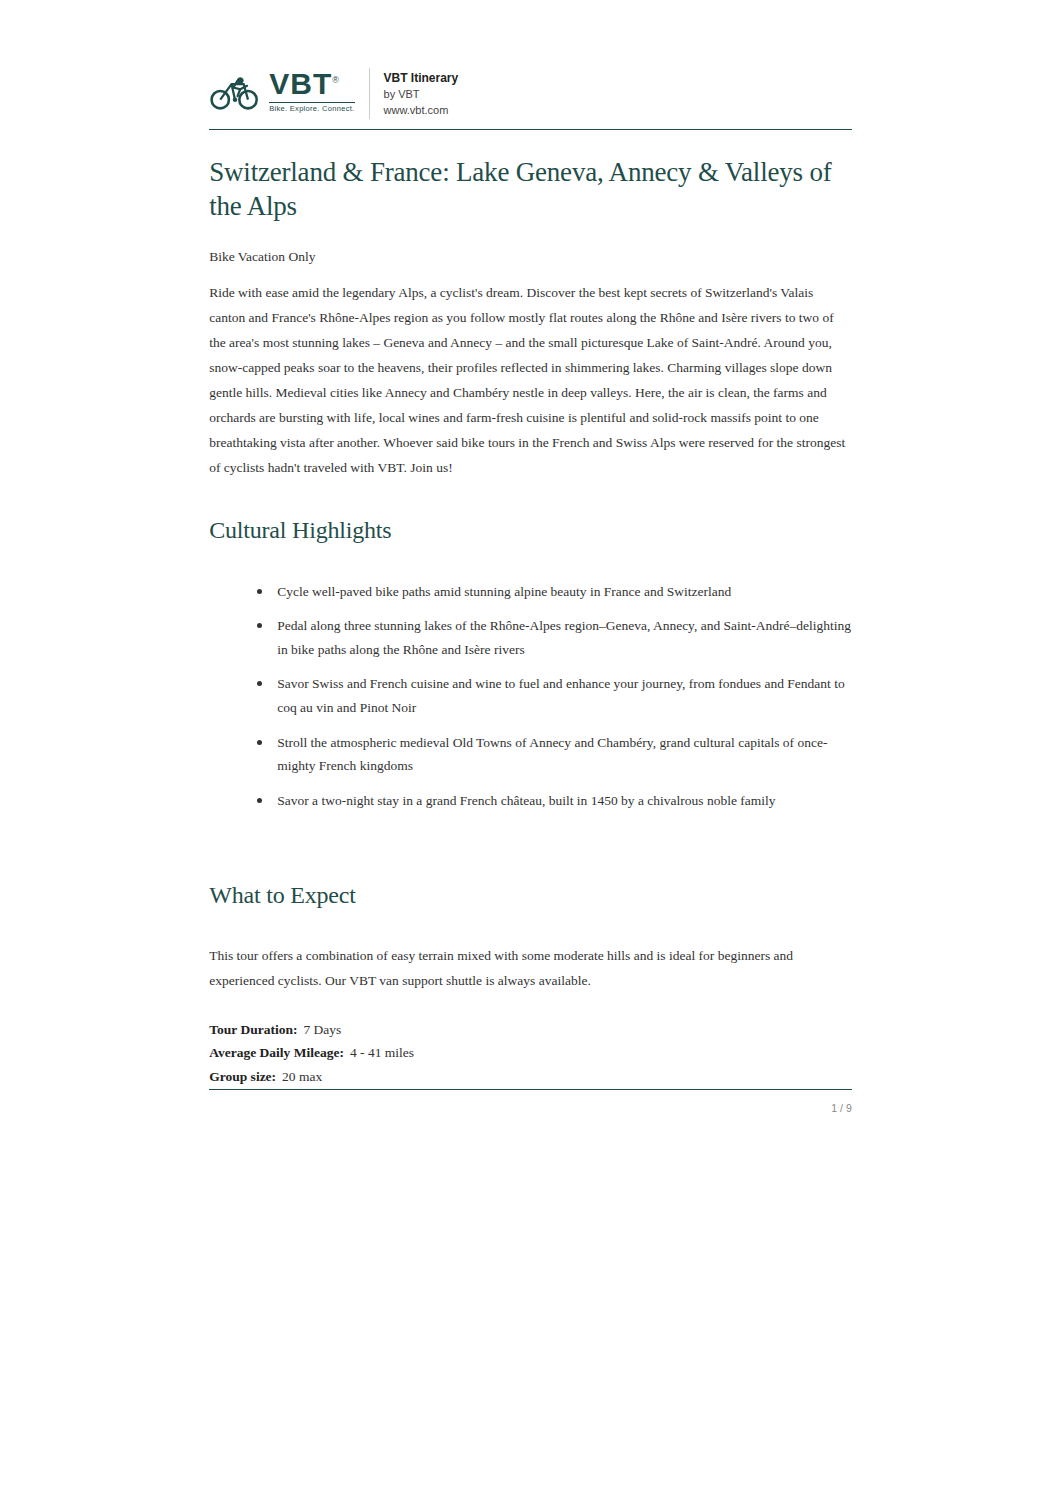VBT® Bike. Explore. Connect.
VBT Itinerary
by VBT
www.vbt.com
Switzerland & France: Lake Geneva, Annecy & Valleys of the Alps
Bike Vacation Only
Ride with ease amid the legendary Alps, a cyclist's dream. Discover the best kept secrets of Switzerland's Valais canton and France's Rhône-Alpes region as you follow mostly flat routes along the Rhône and Isère rivers to two of the area's most stunning lakes – Geneva and Annecy – and the small picturesque Lake of Saint-André. Around you, snow-capped peaks soar to the heavens, their profiles reflected in shimmering lakes. Charming villages slope down gentle hills. Medieval cities like Annecy and Chambéry nestle in deep valleys. Here, the air is clean, the farms and orchards are bursting with life, local wines and farm-fresh cuisine is plentiful and solid-rock massifs point to one breathtaking vista after another. Whoever said bike tours in the French and Swiss Alps were reserved for the strongest of cyclists hadn't traveled with VBT. Join us!
Cultural Highlights
Cycle well-paved bike paths amid stunning alpine beauty in France and Switzerland
Pedal along three stunning lakes of the Rhône-Alpes region–Geneva, Annecy, and Saint-André–delighting in bike paths along the Rhône and Isère rivers
Savor Swiss and French cuisine and wine to fuel and enhance your journey, from fondues and Fendant to coq au vin and Pinot Noir
Stroll the atmospheric medieval Old Towns of Annecy and Chambéry, grand cultural capitals of once-mighty French kingdoms
Savor a two-night stay in a grand French château, built in 1450 by a chivalrous noble family
What to Expect
This tour offers a combination of easy terrain mixed with some moderate hills and is ideal for beginners and experienced cyclists. Our VBT van support shuttle is always available.
Tour Duration: 7 Days
Average Daily Mileage: 4 - 41 miles
Group size: 20 max
1 / 9